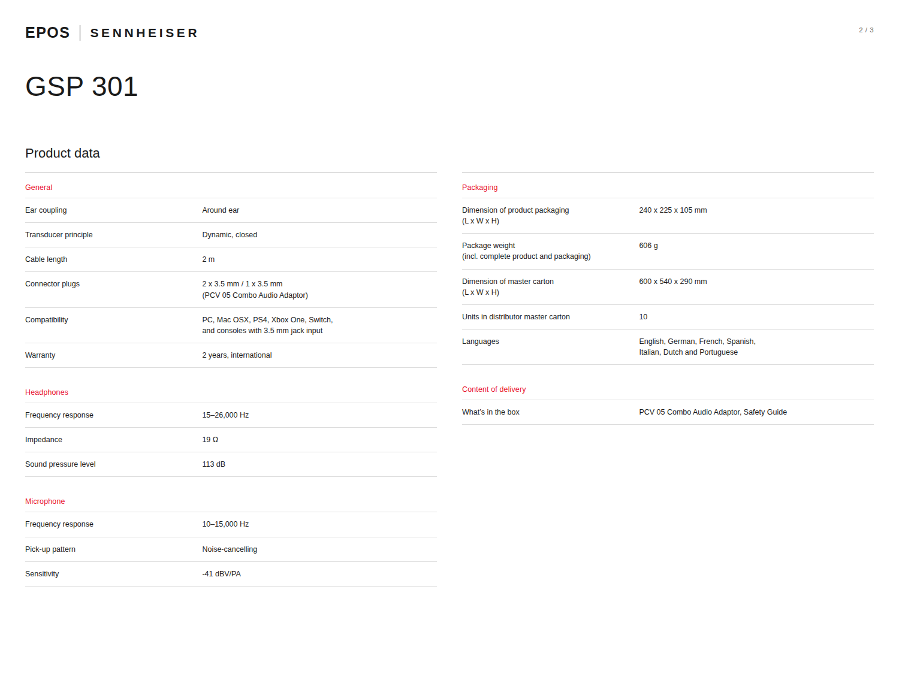EPOS SENNHEISER
2 / 3
GSP 301
Product data
General
| Ear coupling | Around ear |
| Transducer principle | Dynamic, closed |
| Cable length | 2 m |
| Connector plugs | 2 x 3.5 mm / 1 x 3.5 mm (PCV 05 Combo Audio Adaptor) |
| Compatibility | PC, Mac OSX, PS4, Xbox One, Switch, and consoles with 3.5 mm jack input |
| Warranty | 2 years, international |
Headphones
| Frequency response | 15–26,000 Hz |
| Impedance | 19 Ω |
| Sound pressure level | 113 dB |
Microphone
| Frequency response | 10–15,000 Hz |
| Pick-up pattern | Noise-cancelling |
| Sensitivity | -41 dBV/PA |
Packaging
| Dimension of product packaging (L x W x H) | 240 x 225 x 105 mm |
| Package weight (incl. complete product and packaging) | 606 g |
| Dimension of master carton (L x W x H) | 600 x 540 x 290 mm |
| Units in distributor master carton | 10 |
| Languages | English, German, French, Spanish, Italian, Dutch and Portuguese |
Content of delivery
| What’s in the box | PCV 05 Combo Audio Adaptor, Safety Guide |